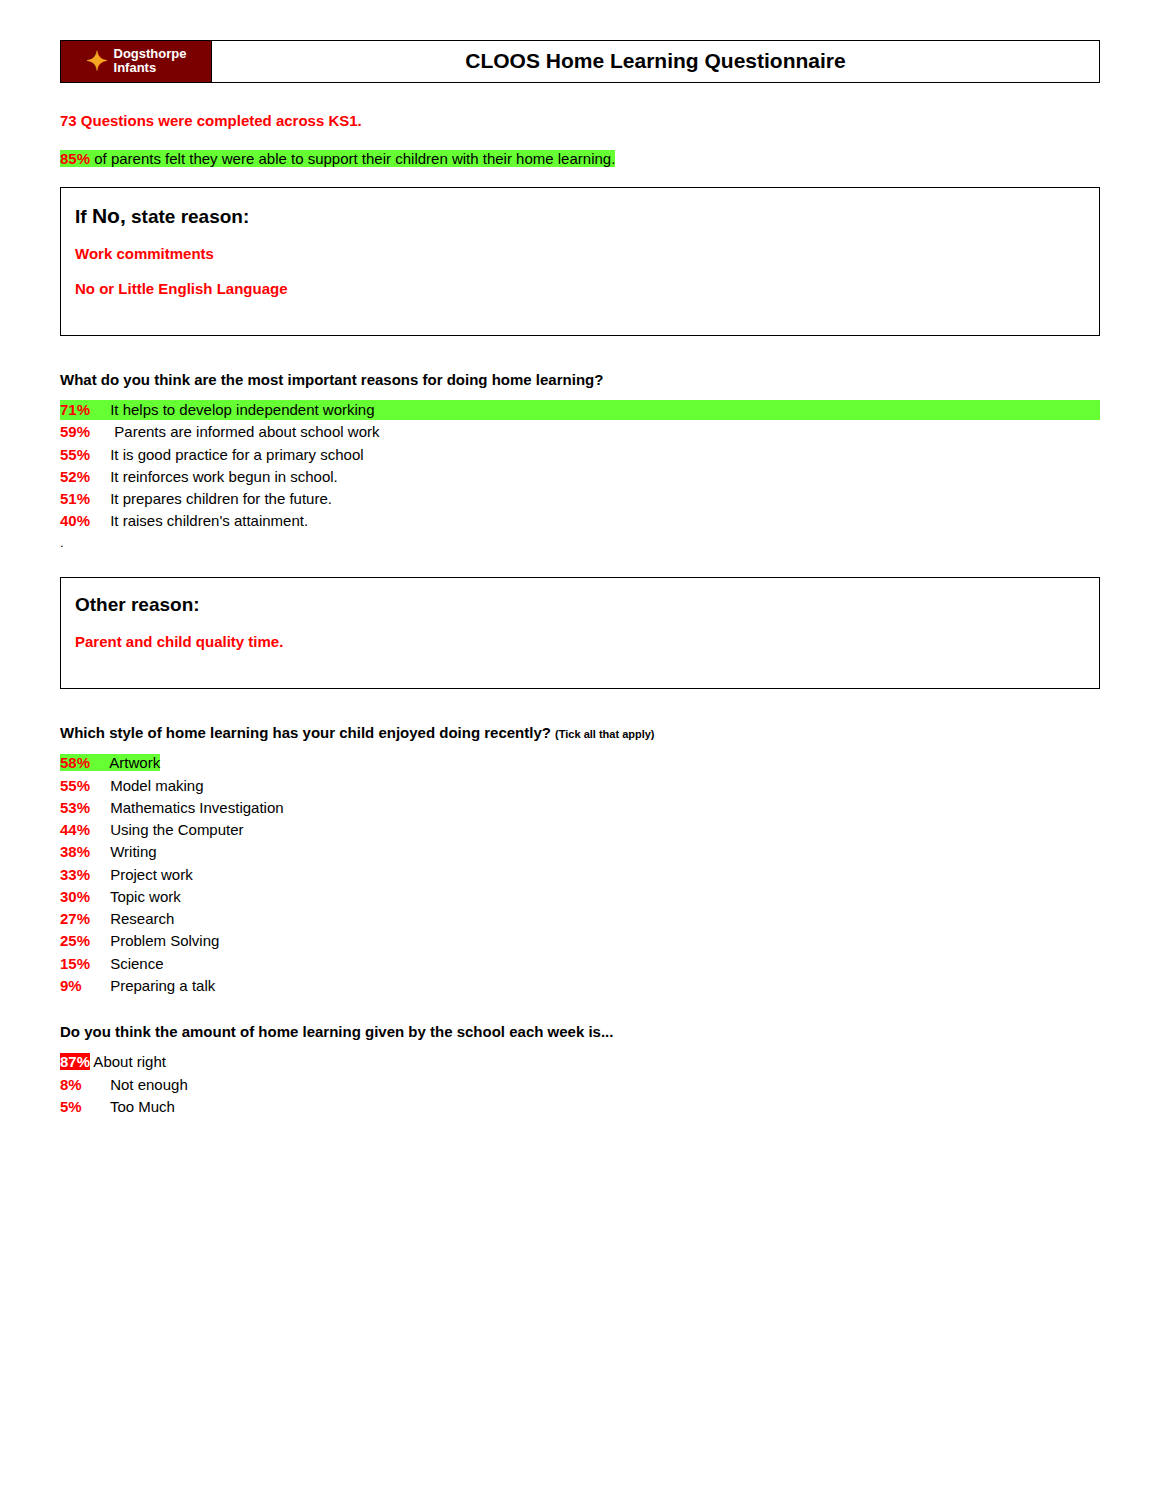✦ Dogsthorpe
Infants
CLOOS Home Learning Questionnaire
73 Questions were completed across KS1.
85% of parents felt they were able to support their children with their home learning.
If No, state reason:
Work commitments
No or Little English Language
What do you think are the most important reasons for doing home learning?
71% It helps to develop independent working
59% Parents are informed about school work
55% It is good practice for a primary school
52% It reinforces work begun in school.
51% It prepares children for the future.
40% It raises children's attainment.
.
Other reason:
Parent and child quality time.
Which style of home learning has your child enjoyed doing recently? (Tick all that apply)
58% Artwork
55% Model making
53% Mathematics Investigation
44% Using the Computer
38% Writing
33% Project work
30% Topic work
27% Research
25% Problem Solving
15% Science
9% Preparing a talk
Do you think the amount of home learning given by the school each week is...
87% About right
8% Not enough
5% Too Much